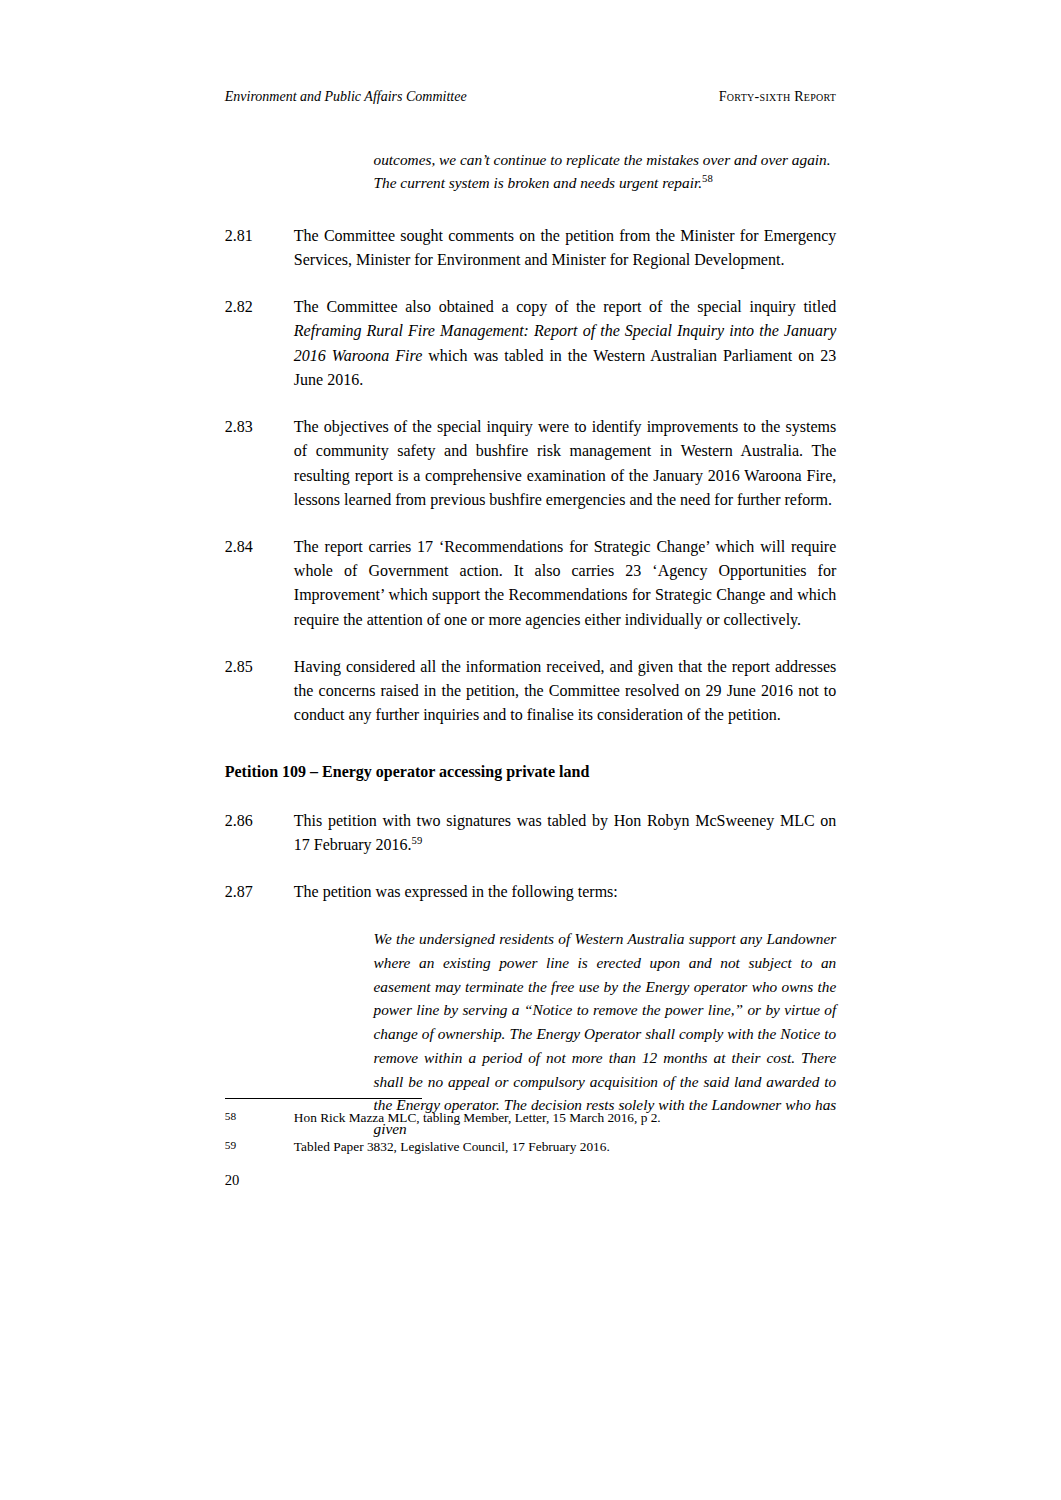Environment and Public Affairs Committee
Forty-sixth Report
outcomes, we can’t continue to replicate the mistakes over and over again. The current system is broken and needs urgent repair.58
2.81
The Committee sought comments on the petition from the Minister for Emergency Services, Minister for Environment and Minister for Regional Development.
2.82
The Committee also obtained a copy of the report of the special inquiry titled Reframing Rural Fire Management: Report of the Special Inquiry into the January 2016 Waroona Fire which was tabled in the Western Australian Parliament on 23 June 2016.
2.83
The objectives of the special inquiry were to identify improvements to the systems of community safety and bushfire risk management in Western Australia. The resulting report is a comprehensive examination of the January 2016 Waroona Fire, lessons learned from previous bushfire emergencies and the need for further reform.
2.84
The report carries 17 ‘Recommendations for Strategic Change’ which will require whole of Government action. It also carries 23 ‘Agency Opportunities for Improvement’ which support the Recommendations for Strategic Change and which require the attention of one or more agencies either individually or collectively.
2.85
Having considered all the information received, and given that the report addresses the concerns raised in the petition, the Committee resolved on 29 June 2016 not to conduct any further inquiries and to finalise its consideration of the petition.
Petition 109 – Energy operator accessing private land
2.86
This petition with two signatures was tabled by Hon Robyn McSweeney MLC on 17 February 2016.59
2.87
The petition was expressed in the following terms:
We the undersigned residents of Western Australia support any Landowner where an existing power line is erected upon and not subject to an easement may terminate the free use by the Energy operator who owns the power line by serving a “Notice to remove the power line,” or by virtue of change of ownership. The Energy Operator shall comply with the Notice to remove within a period of not more than 12 months at their cost. There shall be no appeal or compulsory acquisition of the said land awarded to the Energy operator. The decision rests solely with the Landowner who has given
58
Hon Rick Mazza MLC, tabling Member, Letter, 15 March 2016, p 2.
59
Tabled Paper 3832, Legislative Council, 17 February 2016.
20